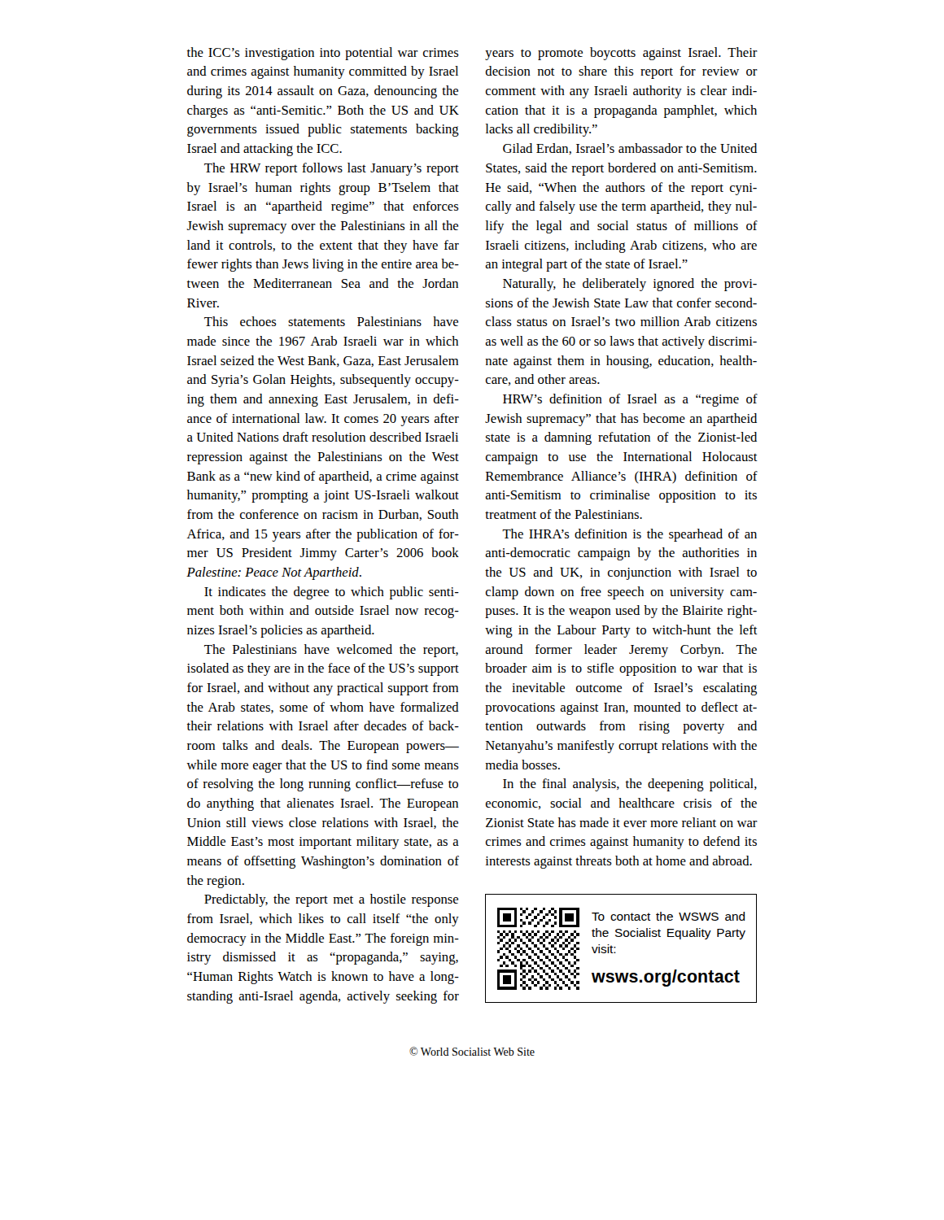the ICC’s investigation into potential war crimes and crimes against humanity committed by Israel during its 2014 assault on Gaza, denouncing the charges as “anti-Semitic.” Both the US and UK governments issued public statements backing Israel and attacking the ICC.
The HRW report follows last January’s report by Israel’s human rights group B’Tselem that Israel is an “apartheid regime” that enforces Jewish supremacy over the Palestinians in all the land it controls, to the extent that they have far fewer rights than Jews living in the entire area between the Mediterranean Sea and the Jordan River.
This echoes statements Palestinians have made since the 1967 Arab Israeli war in which Israel seized the West Bank, Gaza, East Jerusalem and Syria’s Golan Heights, subsequently occupying them and annexing East Jerusalem, in defiance of international law. It comes 20 years after a United Nations draft resolution described Israeli repression against the Palestinians on the West Bank as a “new kind of apartheid, a crime against humanity,” prompting a joint US-Israeli walkout from the conference on racism in Durban, South Africa, and 15 years after the publication of former US President Jimmy Carter’s 2006 book Palestine: Peace Not Apartheid.
It indicates the degree to which public sentiment both within and outside Israel now recognizes Israel’s policies as apartheid.
The Palestinians have welcomed the report, isolated as they are in the face of the US’s support for Israel, and without any practical support from the Arab states, some of whom have formalized their relations with Israel after decades of backroom talks and deals. The European powers—while more eager that the US to find some means of resolving the long running conflict—refuse to do anything that alienates Israel. The European Union still views close relations with Israel, the Middle East’s most important military state, as a means of offsetting Washington’s domination of the region.
Predictably, the report met a hostile response from Israel, which likes to call itself “the only democracy in the Middle East.” The foreign ministry dismissed it as “propaganda,” saying, “Human Rights Watch is known to have a long-standing anti-Israel agenda, actively seeking for years to promote boycotts against Israel. Their decision not to share this report for review or comment with any Israeli authority is clear indication that it is a propaganda pamphlet, which lacks all credibility.”
Gilad Erdan, Israel’s ambassador to the United States, said the report bordered on anti-Semitism. He said, “When the authors of the report cynically and falsely use the term apartheid, they nullify the legal and social status of millions of Israeli citizens, including Arab citizens, who are an integral part of the state of Israel.”
Naturally, he deliberately ignored the provisions of the Jewish State Law that confer second-class status on Israel’s two million Arab citizens as well as the 60 or so laws that actively discriminate against them in housing, education, healthcare, and other areas.
HRW’s definition of Israel as a “regime of Jewish supremacy” that has become an apartheid state is a damning refutation of the Zionist-led campaign to use the International Holocaust Remembrance Alliance’s (IHRA) definition of anti-Semitism to criminalise opposition to its treatment of the Palestinians.
The IHRA’s definition is the spearhead of an anti-democratic campaign by the authorities in the US and UK, in conjunction with Israel to clamp down on free speech on university campuses. It is the weapon used by the Blairite right-wing in the Labour Party to witch-hunt the left around former leader Jeremy Corbyn. The broader aim is to stifle opposition to war that is the inevitable outcome of Israel’s escalating provocations against Iran, mounted to deflect attention outwards from rising poverty and Netanyahu’s manifestly corrupt relations with the media bosses.
In the final analysis, the deepening political, economic, social and healthcare crisis of the Zionist State has made it ever more reliant on war crimes and crimes against humanity to defend its interests against threats both at home and abroad.
To contact the WSWS and the Socialist Equality Party visit: wsws.org/contact
© World Socialist Web Site